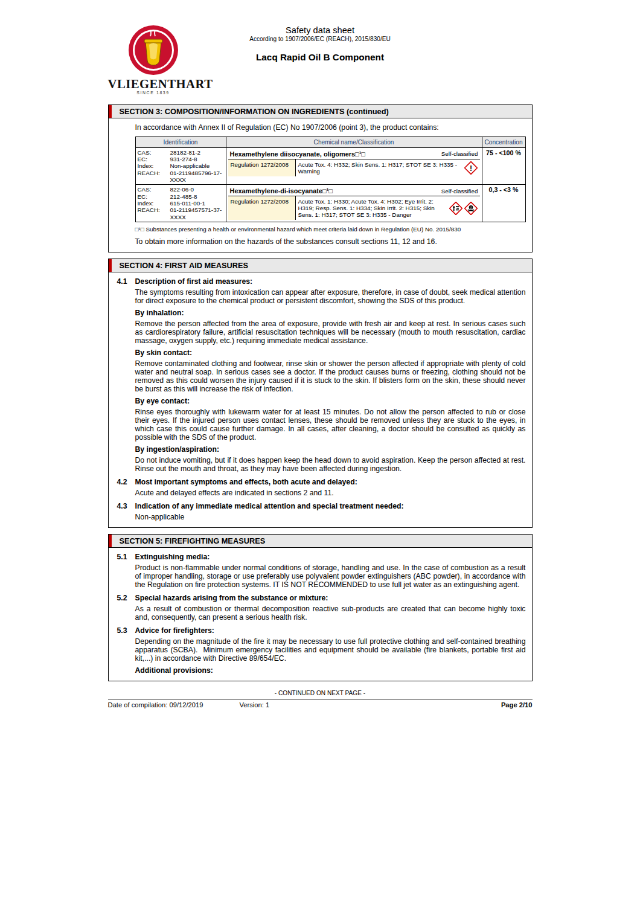VLIEGENTHART
SINCE 1839
Safety data sheet
According to 1907/2006/EC (REACH), 2015/830/EU
Lacq Rapid Oil B Component
SECTION 3: COMPOSITION/INFORMATION ON INGREDIENTS (continued)
In accordance with Annex II of Regulation (EC) No 1907/2006 (point 3), the product contains:
| Identification | Chemical name/Classification | Concentration |
| --- | --- | --- |
| CAS: 28182-81-2 EC: 931-274-8 Index: Non-applicable REACH: 01-2119485796-17-XXXX | Hexamethylene diisocyanate, oligomers□¹□ Self-classified Regulation 1272/2008 Acute Tox. 4: H332; Skin Sens. 1: H317; STOT SE 3: H335 - Warning ! | 75 - <100 % |
| CAS: 822-06-0 EC: 212-485-8 Index: 615-011-00-1 REACH: 01-2119457571-37-XXXX | Hexamethylene-di-isocyanate□¹□ Self-classified Regulation 1272/2008 Acute Tox. 1: H330; Acute Tox. 4: H302; Eye Irrit. 2: H319; Resp. Sens. 1: H334; Skin Irrit. 2: H315; Skin Sens. 1: H317; STOT SE 3: H335 - Danger | 0,3 - <3 % |
□¹□ Substances presenting a health or environmental hazard which meet criteria laid down in Regulation (EU) No. 2015/830
To obtain more information on the hazards of the substances consult sections 11, 12 and 16.
SECTION 4: FIRST AID MEASURES
4.1
Description of first aid measures:
The symptoms resulting from intoxication can appear after exposure, therefore, in case of doubt, seek medical attention for direct exposure to the chemical product or persistent discomfort, showing the SDS of this product.
By inhalation:
Remove the person affected from the area of exposure, provide with fresh air and keep at rest. In serious cases such as cardiorespiratory failure, artificial resuscitation techniques will be necessary (mouth to mouth resuscitation, cardiac massage, oxygen supply, etc.) requiring immediate medical assistance.
By skin contact:
Remove contaminated clothing and footwear, rinse skin or shower the person affected if appropriate with plenty of cold water and neutral soap. In serious cases see a doctor. If the product causes burns or freezing, clothing should not be removed as this could worsen the injury caused if it is stuck to the skin. If blisters form on the skin, these should never be burst as this will increase the risk of infection.
By eye contact:
Rinse eyes thoroughly with lukewarm water for at least 15 minutes. Do not allow the person affected to rub or close their eyes. If the injured person uses contact lenses, these should be removed unless they are stuck to the eyes, in which case this could cause further damage. In all cases, after cleaning, a doctor should be consulted as quickly as possible with the SDS of the product.
By ingestion/aspiration:
Do not induce vomiting, but if it does happen keep the head down to avoid aspiration. Keep the person affected at rest. Rinse out the mouth and throat, as they may have been affected during ingestion.
4.2
Most important symptoms and effects, both acute and delayed:
Acute and delayed effects are indicated in sections 2 and 11.
4.3
Indication of any immediate medical attention and special treatment needed:
Non-applicable
SECTION 5: FIREFIGHTING MEASURES
5.1
Extinguishing media:
Product is non-flammable under normal conditions of storage, handling and use. In the case of combustion as a result of improper handling, storage or use preferably use polyvalent powder extinguishers (ABC powder), in accordance with the Regulation on fire protection systems. IT IS NOT RECOMMENDED to use full jet water as an extinguishing agent.
5.2
Special hazards arising from the substance or mixture:
As a result of combustion or thermal decomposition reactive sub-products are created that can become highly toxic and, consequently, can present a serious health risk.
5.3
Advice for firefighters:
Depending on the magnitude of the fire it may be necessary to use full protective clothing and self-contained breathing apparatus (SCBA). Minimum emergency facilities and equipment should be available (fire blankets, portable first aid kit,...) in accordance with Directive 89/654/EC.
Additional provisions:
- CONTINUED ON NEXT PAGE -
Date of compilation: 09/12/2019
Version: 1
Page 2/10